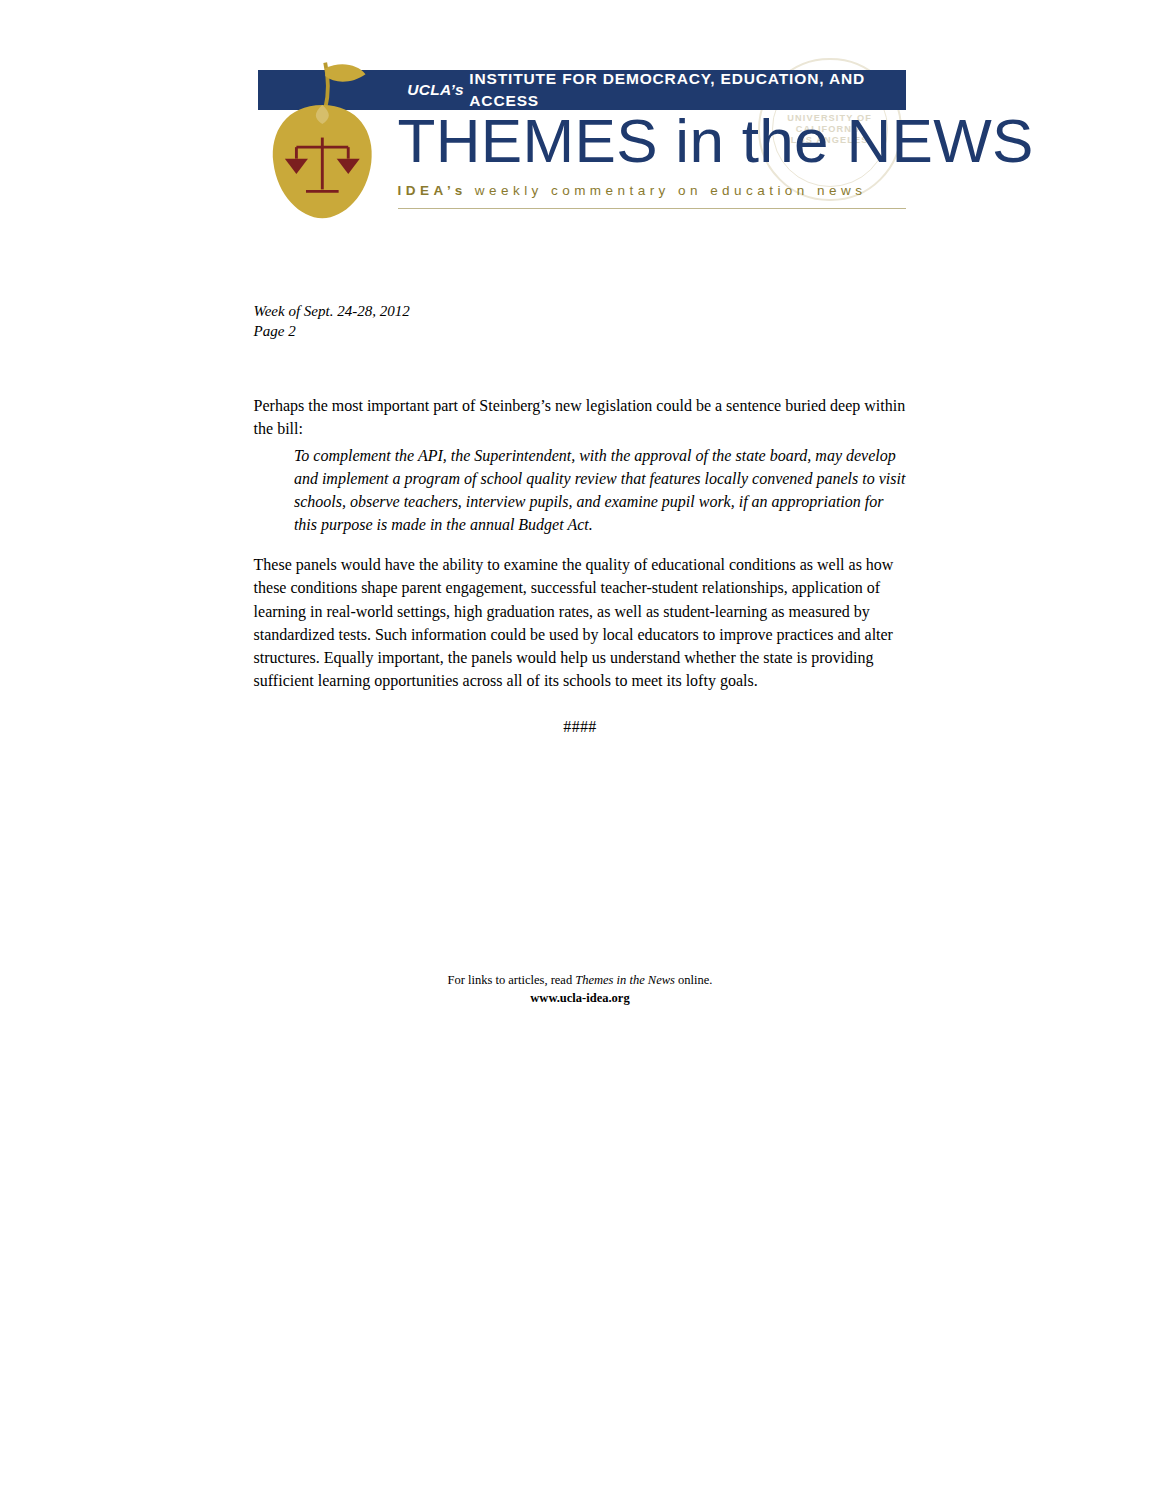UNIVERSITY OF CALIFORNIA
LOS ANGELES
UCLA’s Institute for Democracy, Education, and Access
THEMES in the NEWS
IDEA’s weekly commentary on education news
Week of Sept. 24-28, 2012
Page 2
Perhaps the most important part of Steinberg’s new legislation could be a sentence buried deep within the bill:
To complement the API, the Superintendent, with the approval of the state board, may develop and implement a program of school quality review that features locally convened panels to visit schools, observe teachers, interview pupils, and examine pupil work, if an appropriation for this purpose is made in the annual Budget Act.
These panels would have the ability to examine the quality of educational conditions as well as how these conditions shape parent engagement, successful teacher-student relationships, application of learning in real-world settings, high graduation rates, as well as student-learning as measured by standardized tests. Such information could be used by local educators to improve practices and alter structures. Equally important, the panels would help us understand whether the state is providing sufficient learning opportunities across all of its schools to meet its lofty goals.
####
For links to articles, read Themes in the News online.
www.ucla-idea.org